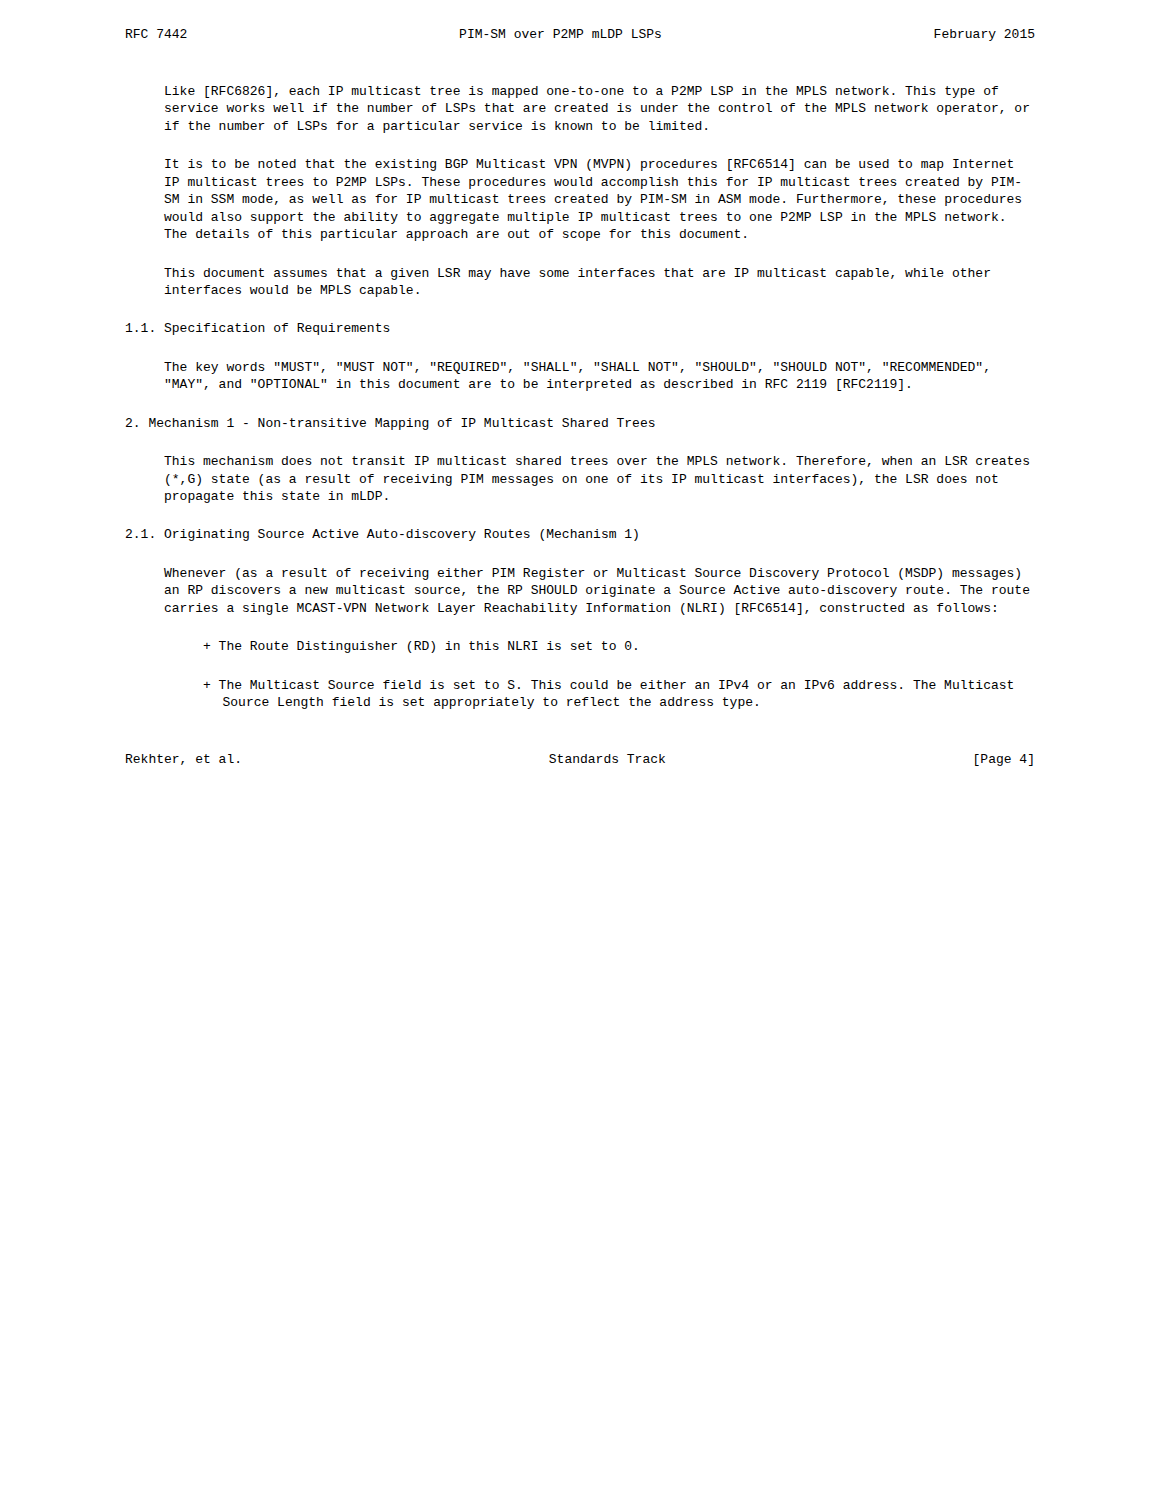RFC 7442 PIM-SM over P2MP mLDP LSPs February 2015
Like [RFC6826], each IP multicast tree is mapped one-to-one to a P2MP LSP in the MPLS network. This type of service works well if the number of LSPs that are created is under the control of the MPLS network operator, or if the number of LSPs for a particular service is known to be limited.
It is to be noted that the existing BGP Multicast VPN (MVPN) procedures [RFC6514] can be used to map Internet IP multicast trees to P2MP LSPs. These procedures would accomplish this for IP multicast trees created by PIM-SM in SSM mode, as well as for IP multicast trees created by PIM-SM in ASM mode. Furthermore, these procedures would also support the ability to aggregate multiple IP multicast trees to one P2MP LSP in the MPLS network. The details of this particular approach are out of scope for this document.
This document assumes that a given LSR may have some interfaces that are IP multicast capable, while other interfaces would be MPLS capable.
1.1. Specification of Requirements
The key words "MUST", "MUST NOT", "REQUIRED", "SHALL", "SHALL NOT", "SHOULD", "SHOULD NOT", "RECOMMENDED", "MAY", and "OPTIONAL" in this document are to be interpreted as described in RFC 2119 [RFC2119].
2. Mechanism 1 - Non-transitive Mapping of IP Multicast Shared Trees
This mechanism does not transit IP multicast shared trees over the MPLS network. Therefore, when an LSR creates (*,G) state (as a result of receiving PIM messages on one of its IP multicast interfaces), the LSR does not propagate this state in mLDP.
2.1. Originating Source Active Auto-discovery Routes (Mechanism 1)
Whenever (as a result of receiving either PIM Register or Multicast Source Discovery Protocol (MSDP) messages) an RP discovers a new multicast source, the RP SHOULD originate a Source Active auto-discovery route. The route carries a single MCAST-VPN Network Layer Reachability Information (NLRI) [RFC6514], constructed as follows:
+ The Route Distinguisher (RD) in this NLRI is set to 0.
+ The Multicast Source field is set to S. This could be either an IPv4 or an IPv6 address. The Multicast Source Length field is set appropriately to reflect the address type.
Rekhter, et al. Standards Track [Page 4]